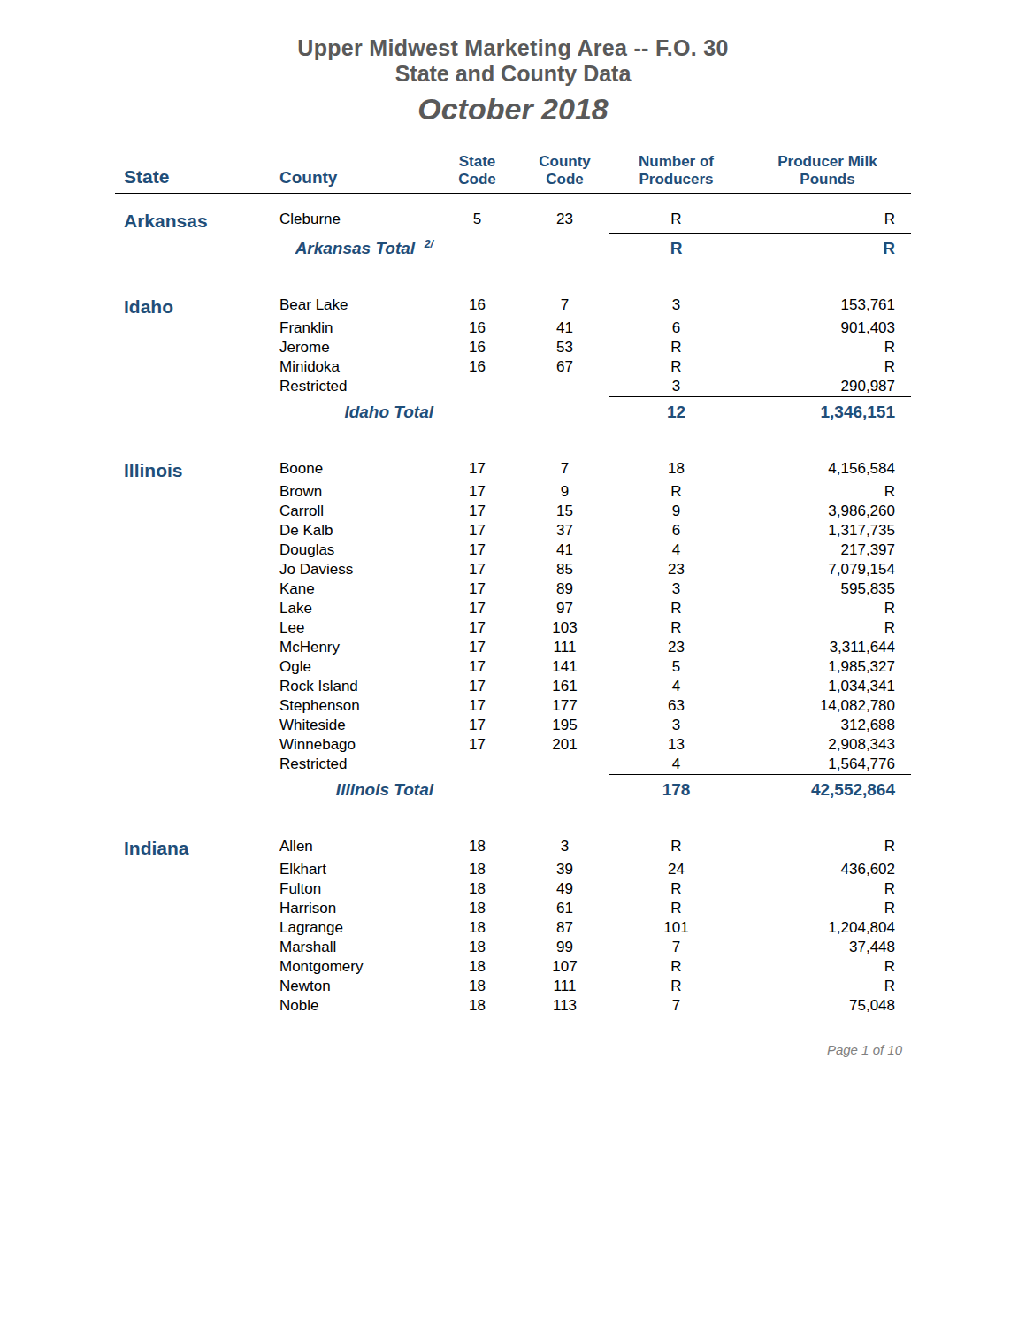Upper Midwest Marketing Area -- F.O. 30
State and County Data
October 2018
| State | County | State Code | County Code | Number of Producers | Producer Milk Pounds |
| --- | --- | --- | --- | --- | --- |
| Arkansas | Cleburne | 5 | 23 | R | R |
| Arkansas Total 2/ | | | R | R |
| Idaho | Bear Lake | 16 | 7 | 3 | 153,761 |
| | Franklin | 16 | 41 | 6 | 901,403 |
| | Jerome | 16 | 53 | R | R |
| | Minidoka | 16 | 67 | R | R |
| | Restricted | | | 3 | 290,987 |
| Idaho Total | | | 12 | 1,346,151 |
| Illinois | Boone | 17 | 7 | 18 | 4,156,584 |
| | Brown | 17 | 9 | R | R |
| | Carroll | 17 | 15 | 9 | 3,986,260 |
| | De Kalb | 17 | 37 | 6 | 1,317,735 |
| | Douglas | 17 | 41 | 4 | 217,397 |
| | Jo Daviess | 17 | 85 | 23 | 7,079,154 |
| | Kane | 17 | 89 | 3 | 595,835 |
| | Lake | 17 | 97 | R | R |
| | Lee | 17 | 103 | R | R |
| | McHenry | 17 | 111 | 23 | 3,311,644 |
| | Ogle | 17 | 141 | 5 | 1,985,327 |
| | Rock Island | 17 | 161 | 4 | 1,034,341 |
| | Stephenson | 17 | 177 | 63 | 14,082,780 |
| | Whiteside | 17 | 195 | 3 | 312,688 |
| | Winnebago | 17 | 201 | 13 | 2,908,343 |
| | Restricted | | | 4 | 1,564,776 |
| Illinois Total | | | 178 | 42,552,864 |
| Indiana | Allen | 18 | 3 | R | R |
| | Elkhart | 18 | 39 | 24 | 436,602 |
| | Fulton | 18 | 49 | R | R |
| | Harrison | 18 | 61 | R | R |
| | Lagrange | 18 | 87 | 101 | 1,204,804 |
| | Marshall | 18 | 99 | 7 | 37,448 |
| | Montgomery | 18 | 107 | R | R |
| | Newton | 18 | 111 | R | R |
| | Noble | 18 | 113 | 7 | 75,048 |
Page 1 of 10